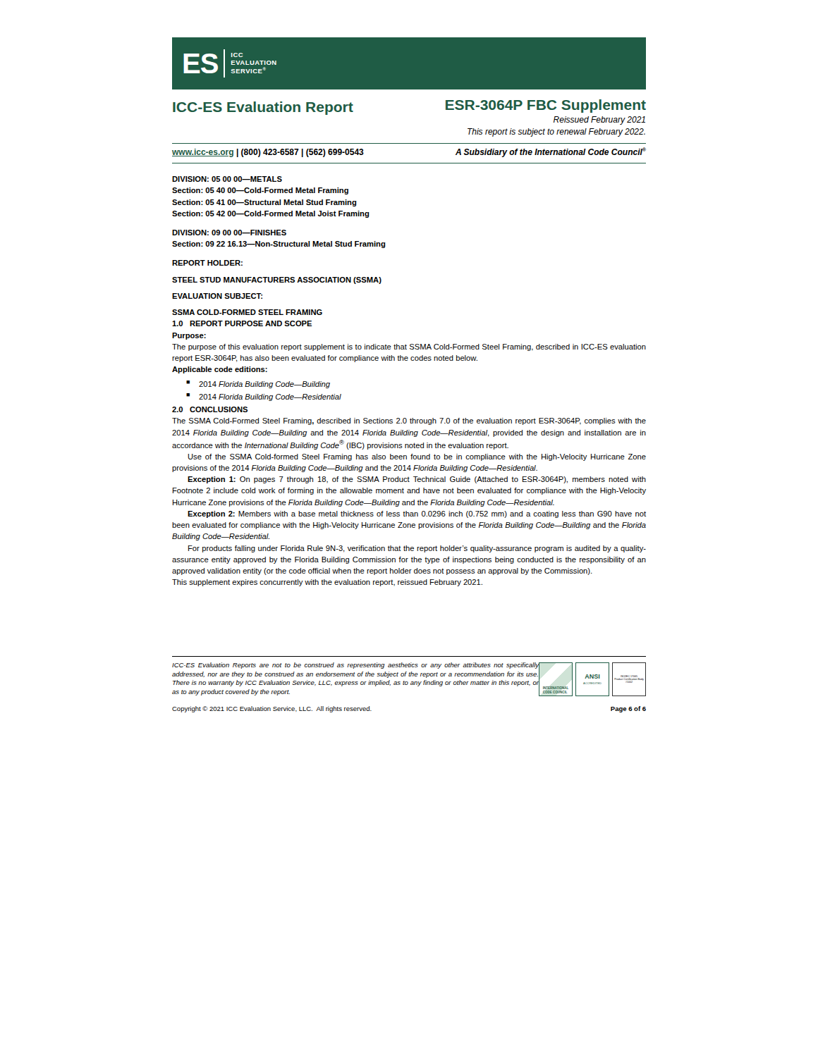ES
ICC
EVALUATION
SERVICE®
ICC-ES Evaluation Report
ESR-3064P FBC Supplement
Reissued February 2021
This report is subject to renewal February 2022.
www.icc-es.org | (800) 423-6587 | (562) 699-0543
A Subsidiary of the International Code Council®
DIVISION: 05 00 00—METALS
Section: 05 40 00—Cold-Formed Metal Framing
Section: 05 41 00—Structural Metal Stud Framing
Section: 05 42 00—Cold-Formed Metal Joist Framing
DIVISION: 09 00 00—FINISHES
Section: 09 22 16.13—Non-Structural Metal Stud Framing
REPORT HOLDER:
STEEL STUD MANUFACTURERS ASSOCIATION (SSMA)
EVALUATION SUBJECT:
SSMA COLD-FORMED STEEL FRAMING
1.0 REPORT PURPOSE AND SCOPE
Purpose:
The purpose of this evaluation report supplement is to indicate that SSMA Cold-Formed Steel Framing, described in ICC-ES evaluation report ESR-3064P, has also been evaluated for compliance with the codes noted below.
Applicable code editions:
2014 Florida Building Code—Building
2014 Florida Building Code—Residential
2.0 CONCLUSIONS
The SSMA Cold-Formed Steel Framing, described in Sections 2.0 through 7.0 of the evaluation report ESR-3064P, complies with the 2014 Florida Building Code—Building and the 2014 Florida Building Code—Residential, provided the design and installation are in accordance with the International Building Code® (IBC) provisions noted in the evaluation report.
Use of the SSMA Cold-formed Steel Framing has also been found to be in compliance with the High-Velocity Hurricane Zone provisions of the 2014 Florida Building Code—Building and the 2014 Florida Building Code—Residential.
Exception 1: On pages 7 through 18, of the SSMA Product Technical Guide (Attached to ESR-3064P), members noted with Footnote 2 include cold work of forming in the allowable moment and have not been evaluated for compliance with the High-Velocity Hurricane Zone provisions of the Florida Building Code—Building and the Florida Building Code—Residential.
Exception 2: Members with a base metal thickness of less than 0.0296 inch (0.752 mm) and a coating less than G90 have not been evaluated for compliance with the High-Velocity Hurricane Zone provisions of the Florida Building Code—Building and the Florida Building Code—Residential.
For products falling under Florida Rule 9N-3, verification that the report holder’s quality-assurance program is audited by a quality-assurance entity approved by the Florida Building Commission for the type of inspections being conducted is the responsibility of an approved validation entity (or the code official when the report holder does not possess an approval by the Commission).
This supplement expires concurrently with the evaluation report, reissued February 2021.
ICC-ES Evaluation Reports are not to be construed as representing aesthetics or any other attributes not specifically addressed, nor are they to be construed as an endorsement of the subject of the report or a recommendation for its use. There is no warranty by ICC Evaluation Service, LLC, express or implied, as to any finding or other matter in this report, or as to any product covered by the report.
INTERNATIONAL
CODE COUNCIL
ANSIACCREDITED
ISO/IEC 17065
Product Certification Body
#1002
Copyright © 2021 ICC Evaluation Service, LLC. All rights reserved.
Page 6 of 6